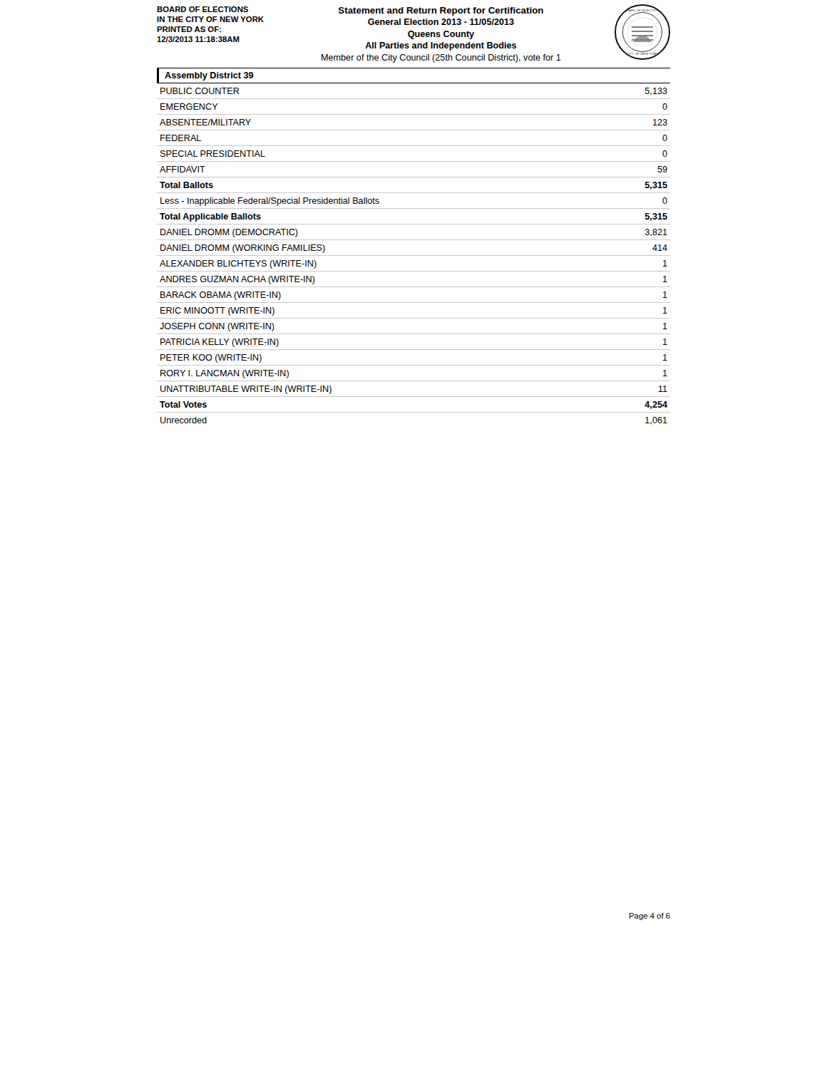BOARD OF ELECTIONS
IN THE CITY OF NEW YORK
PRINTED AS OF:
12/3/2013 11:18:38AM
Statement and Return Report for Certification
General Election 2013 - 11/05/2013
Queens County
All Parties and Independent Bodies
Member of the City Council (25th Council District), vote for 1
BOARD OF ELECTIONS CITY OF NEW YORK
Assembly District 39
| PUBLIC COUNTER | 5,133 |
| EMERGENCY | 0 |
| ABSENTEE/MILITARY | 123 |
| FEDERAL | 0 |
| SPECIAL PRESIDENTIAL | 0 |
| AFFIDAVIT | 59 |
| Total Ballots | 5,315 |
| Less - Inapplicable Federal/Special Presidential Ballots | 0 |
| Total Applicable Ballots | 5,315 |
| DANIEL DROMM (DEMOCRATIC) | 3,821 |
| DANIEL DROMM (WORKING FAMILIES) | 414 |
| ALEXANDER BLICHTEYS (WRITE-IN) | 1 |
| ANDRES GUZMAN ACHA (WRITE-IN) | 1 |
| BARACK OBAMA (WRITE-IN) | 1 |
| ERIC MINOOTT (WRITE-IN) | 1 |
| JOSEPH CONN (WRITE-IN) | 1 |
| PATRICIA KELLY (WRITE-IN) | 1 |
| PETER KOO (WRITE-IN) | 1 |
| RORY I. LANCMAN (WRITE-IN) | 1 |
| UNATTRIBUTABLE WRITE-IN (WRITE-IN) | 11 |
| Total Votes | 4,254 |
| Unrecorded | 1,061 |
Page 4 of 6